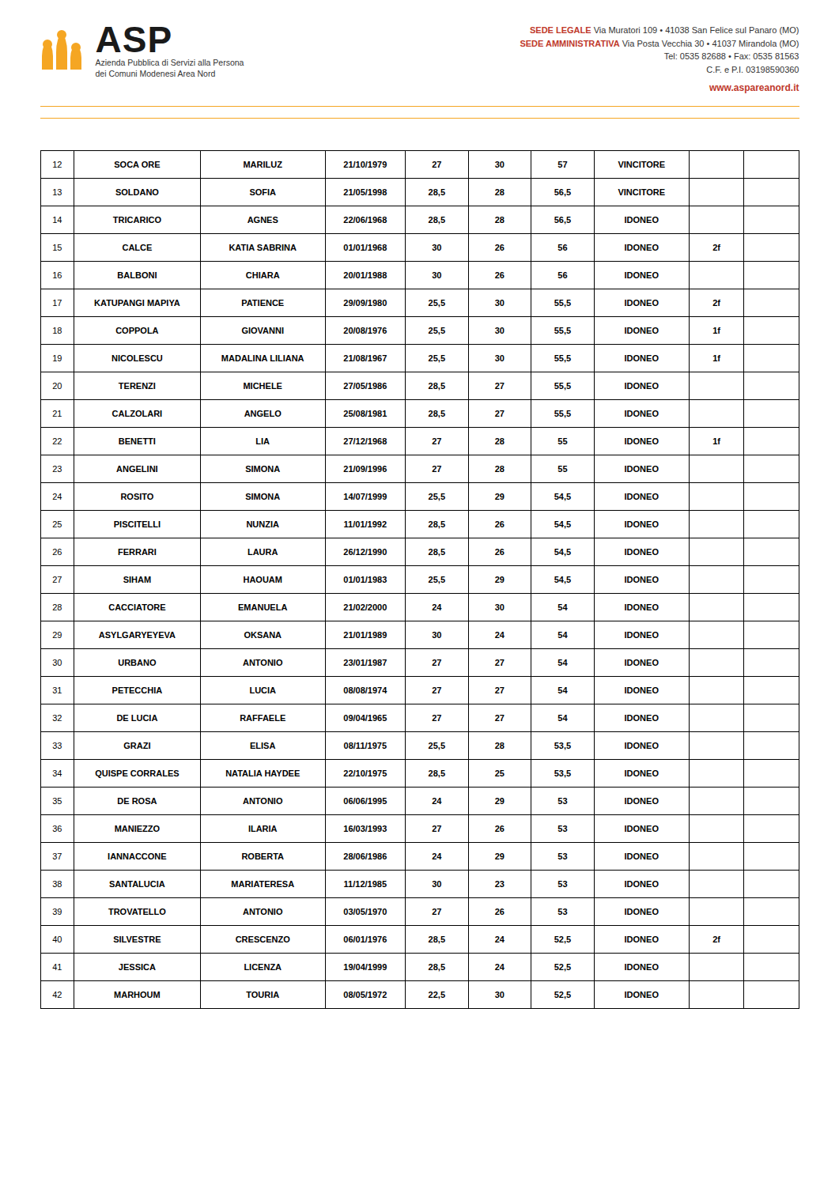ASP
Azienda Pubblica di Servizi alla Persona
dei Comuni Modenesi Area Nord
SEDE LEGALE Via Muratori 109 • 41038 San Felice sul Panaro (MO)
SEDE AMMINISTRATIVA Via Posta Vecchia 30 • 41037 Mirandola (MO)
Tel: 0535 82688 • Fax: 0535 81563
C.F. e P.I. 03198590360
www.aspareanord.it
| 12 | SOCA ORE | MARILUZ | 21/10/1979 | 27 | 30 | 57 | VINCITORE | | |
| 13 | SOLDANO | SOFIA | 21/05/1998 | 28,5 | 28 | 56,5 | VINCITORE | | |
| 14 | TRICARICO | AGNES | 22/06/1968 | 28,5 | 28 | 56,5 | IDONEO | | |
| 15 | CALCE | KATIA SABRINA | 01/01/1968 | 30 | 26 | 56 | IDONEO | 2f | |
| 16 | BALBONI | CHIARA | 20/01/1988 | 30 | 26 | 56 | IDONEO | | |
| 17 | KATUPANGI MAPIYA | PATIENCE | 29/09/1980 | 25,5 | 30 | 55,5 | IDONEO | 2f | |
| 18 | COPPOLA | GIOVANNI | 20/08/1976 | 25,5 | 30 | 55,5 | IDONEO | 1f | |
| 19 | NICOLESCU | MADALINA LILIANA | 21/08/1967 | 25,5 | 30 | 55,5 | IDONEO | 1f | |
| 20 | TERENZI | MICHELE | 27/05/1986 | 28,5 | 27 | 55,5 | IDONEO | | |
| 21 | CALZOLARI | ANGELO | 25/08/1981 | 28,5 | 27 | 55,5 | IDONEO | | |
| 22 | BENETTI | LIA | 27/12/1968 | 27 | 28 | 55 | IDONEO | 1f | |
| 23 | ANGELINI | SIMONA | 21/09/1996 | 27 | 28 | 55 | IDONEO | | |
| 24 | ROSITO | SIMONA | 14/07/1999 | 25,5 | 29 | 54,5 | IDONEO | | |
| 25 | PISCITELLI | NUNZIA | 11/01/1992 | 28,5 | 26 | 54,5 | IDONEO | | |
| 26 | FERRARI | LAURA | 26/12/1990 | 28,5 | 26 | 54,5 | IDONEO | | |
| 27 | SIHAM | HAOUAM | 01/01/1983 | 25,5 | 29 | 54,5 | IDONEO | | |
| 28 | CACCIATORE | EMANUELA | 21/02/2000 | 24 | 30 | 54 | IDONEO | | |
| 29 | ASYLGARYEYEVA | OKSANA | 21/01/1989 | 30 | 24 | 54 | IDONEO | | |
| 30 | URBANO | ANTONIO | 23/01/1987 | 27 | 27 | 54 | IDONEO | | |
| 31 | PETECCHIA | LUCIA | 08/08/1974 | 27 | 27 | 54 | IDONEO | | |
| 32 | DE LUCIA | RAFFAELE | 09/04/1965 | 27 | 27 | 54 | IDONEO | | |
| 33 | GRAZI | ELISA | 08/11/1975 | 25,5 | 28 | 53,5 | IDONEO | | |
| 34 | QUISPE CORRALES | NATALIA HAYDEE | 22/10/1975 | 28,5 | 25 | 53,5 | IDONEO | | |
| 35 | DE ROSA | ANTONIO | 06/06/1995 | 24 | 29 | 53 | IDONEO | | |
| 36 | MANIEZZO | ILARIA | 16/03/1993 | 27 | 26 | 53 | IDONEO | | |
| 37 | IANNACCONE | ROBERTA | 28/06/1986 | 24 | 29 | 53 | IDONEO | | |
| 38 | SANTALUCIA | MARIATERESA | 11/12/1985 | 30 | 23 | 53 | IDONEO | | |
| 39 | TROVATELLO | ANTONIO | 03/05/1970 | 27 | 26 | 53 | IDONEO | | |
| 40 | SILVESTRE | CRESCENZO | 06/01/1976 | 28,5 | 24 | 52,5 | IDONEO | 2f | |
| 41 | JESSICA | LICENZA | 19/04/1999 | 28,5 | 24 | 52,5 | IDONEO | | |
| 42 | MARHOUM | TOURIA | 08/05/1972 | 22,5 | 30 | 52,5 | IDONEO | | |